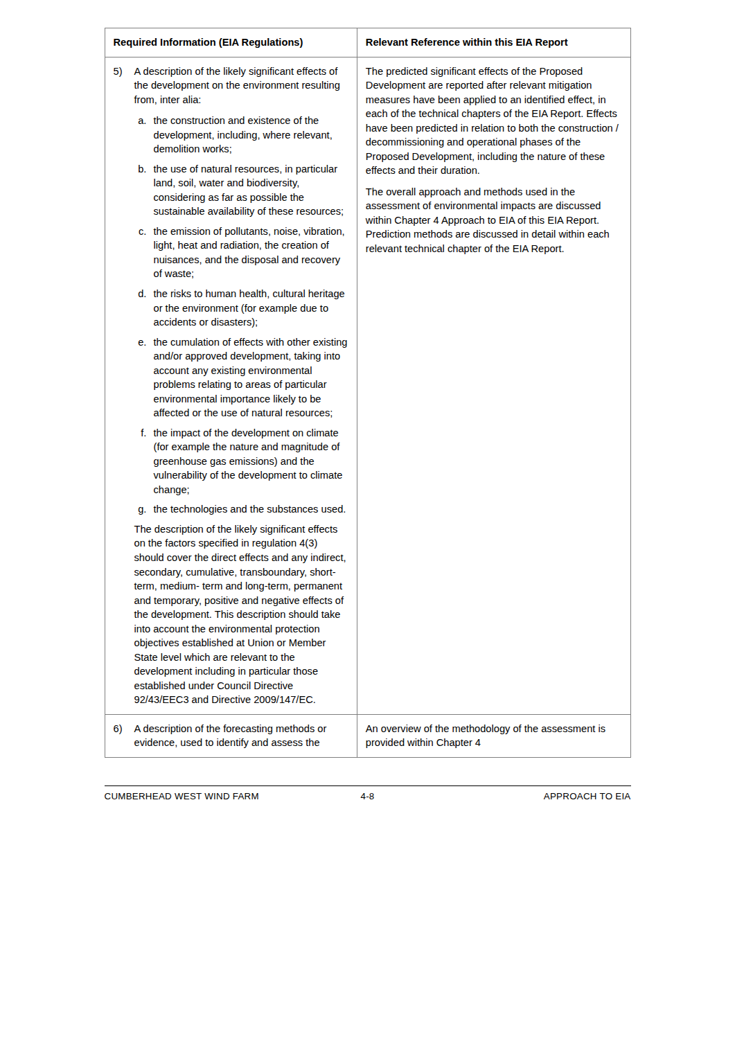| Required Information (EIA Regulations) | Relevant Reference within this EIA Report |
| --- | --- |
| 5) A description of the likely significant effects of the development on the environment resulting from, inter alia: the construction and existence of the development, including, where relevant, demolition works; the use of natural resources, in particular land, soil, water and biodiversity, considering as far as possible the sustainable availability of these resources; the emission of pollutants, noise, vibration, light, heat and radiation, the creation of nuisances, and the disposal and recovery of waste; the risks to human health, cultural heritage or the environment (for example due to accidents or disasters); the cumulation of effects with other existing and/or approved development, taking into account any existing environmental problems relating to areas of particular environmental importance likely to be affected or the use of natural resources; the impact of the development on climate (for example the nature and magnitude of greenhouse gas emissions) and the vulnerability of the development to climate change; the technologies and the substances used. The description of the likely significant effects on the factors specified in regulation 4(3) should cover the direct effects and any indirect, secondary, cumulative, transboundary, short-term, medium- term and long-term, permanent and temporary, positive and negative effects of the development. This description should take into account the environmental protection objectives established at Union or Member State level which are relevant to the development including in particular those established under Council Directive 92/43/EEC3 and Directive 2009/147/EC. | The predicted significant effects of the Proposed Development are reported after relevant mitigation measures have been applied to an identified effect, in each of the technical chapters of the EIA Report. Effects have been predicted in relation to both the construction / decommissioning and operational phases of the Proposed Development, including the nature of these effects and their duration. The overall approach and methods used in the assessment of environmental impacts are discussed within Chapter 4 Approach to EIA of this EIA Report. Prediction methods are discussed in detail within each relevant technical chapter of the EIA Report. |
| 6) A description of the forecasting methods or evidence, used to identify and assess the | An overview of the methodology of the assessment is provided within Chapter 4 |
CUMBERHEAD WEST WIND FARM
4-8
APPROACH TO EIA